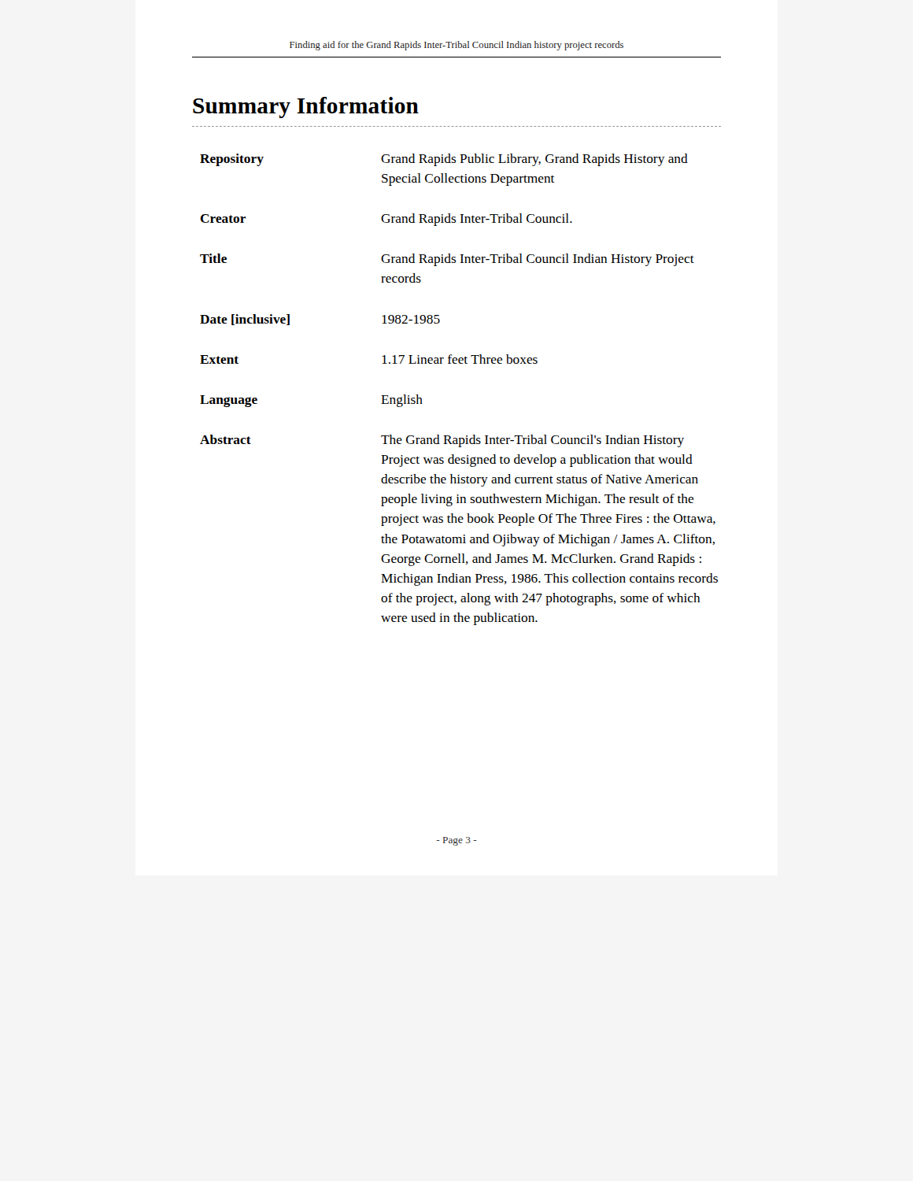Finding aid for the Grand Rapids Inter-Tribal Council Indian history project records
Summary Information
Repository
Grand Rapids Public Library, Grand Rapids History and Special Collections Department
Creator
Grand Rapids Inter-Tribal Council.
Title
Grand Rapids Inter-Tribal Council Indian History Project records
Date [inclusive]
1982-1985
Extent
1.17 Linear feet Three boxes
Language
English
Abstract
The Grand Rapids Inter-Tribal Council's Indian History Project was designed to develop a publication that would describe the history and current status of Native American people living in southwestern Michigan. The result of the project was the book People Of The Three Fires : the Ottawa, the Potawatomi and Ojibway of Michigan / James A. Clifton, George Cornell, and James M. McClurken. Grand Rapids : Michigan Indian Press, 1986. This collection contains records of the project, along with 247 photographs, some of which were used in the publication.
- Page 3 -